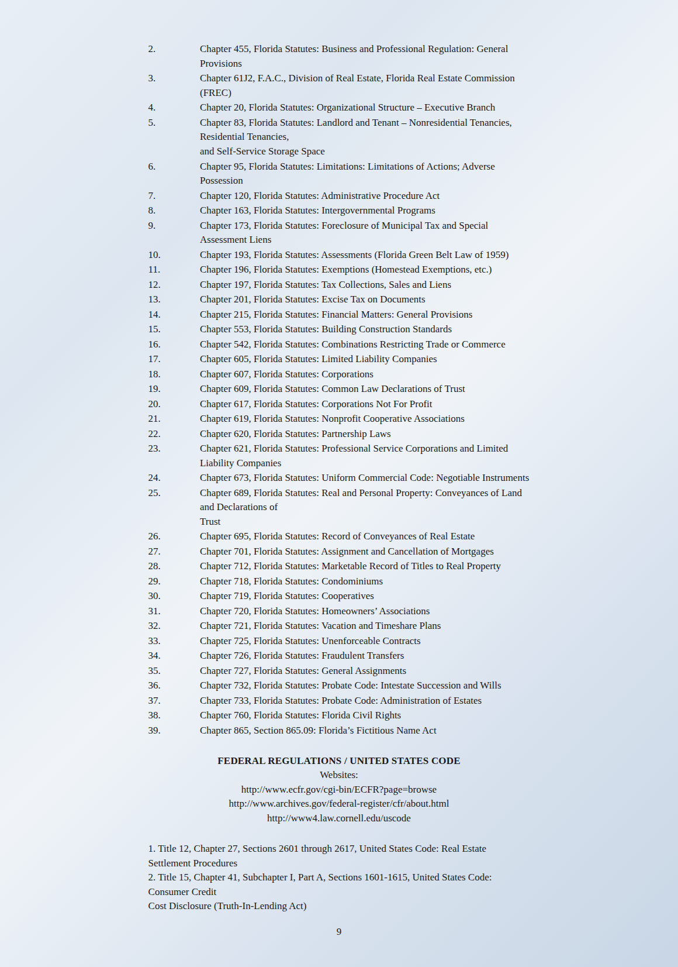Chapter 455, Florida Statutes: Business and Professional Regulation: General Provisions
Chapter 61J2, F.A.C., Division of Real Estate, Florida Real Estate Commission (FREC)
Chapter 20, Florida Statutes: Organizational Structure – Executive Branch
Chapter 83, Florida Statutes: Landlord and Tenant – Nonresidential Tenancies, Residential Tenancies, and Self-Service Storage Space
Chapter 95, Florida Statutes: Limitations: Limitations of Actions; Adverse Possession
Chapter 120, Florida Statutes: Administrative Procedure Act
Chapter 163, Florida Statutes: Intergovernmental Programs
Chapter 173, Florida Statutes: Foreclosure of Municipal Tax and Special Assessment Liens
Chapter 193, Florida Statutes: Assessments (Florida Green Belt Law of 1959)
Chapter 196, Florida Statutes: Exemptions (Homestead Exemptions, etc.)
Chapter 197, Florida Statutes: Tax Collections, Sales and Liens
Chapter 201, Florida Statutes: Excise Tax on Documents
Chapter 215, Florida Statutes: Financial Matters: General Provisions
Chapter 553, Florida Statutes: Building Construction Standards
Chapter 542, Florida Statutes: Combinations Restricting Trade or Commerce
Chapter 605, Florida Statutes: Limited Liability Companies
Chapter 607, Florida Statutes: Corporations
Chapter 609, Florida Statutes: Common Law Declarations of Trust
Chapter 617, Florida Statutes: Corporations Not For Profit
Chapter 619, Florida Statutes: Nonprofit Cooperative Associations
Chapter 620, Florida Statutes: Partnership Laws
Chapter 621, Florida Statutes: Professional Service Corporations and Limited Liability Companies
Chapter 673, Florida Statutes: Uniform Commercial Code: Negotiable Instruments
Chapter 689, Florida Statutes: Real and Personal Property: Conveyances of Land and Declarations of Trust
Chapter 695, Florida Statutes: Record of Conveyances of Real Estate
Chapter 701, Florida Statutes: Assignment and Cancellation of Mortgages
Chapter 712, Florida Statutes: Marketable Record of Titles to Real Property
Chapter 718, Florida Statutes: Condominiums
Chapter 719, Florida Statutes: Cooperatives
Chapter 720, Florida Statutes: Homeowners’ Associations
Chapter 721, Florida Statutes: Vacation and Timeshare Plans
Chapter 725, Florida Statutes: Unenforceable Contracts
Chapter 726, Florida Statutes: Fraudulent Transfers
Chapter 727, Florida Statutes: General Assignments
Chapter 732, Florida Statutes: Probate Code: Intestate Succession and Wills
Chapter 733, Florida Statutes: Probate Code: Administration of Estates
Chapter 760, Florida Statutes: Florida Civil Rights
Chapter 865, Section 865.09: Florida’s Fictitious Name Act
FEDERAL REGULATIONS / UNITED STATES CODE
Websites:
http://www.ecfr.gov/cgi-bin/ECFR?page=browse
http://www.archives.gov/federal-register/cfr/about.html
http://www4.law.cornell.edu/uscode
1. Title 12, Chapter 27, Sections 2601 through 2617, United States Code: Real Estate Settlement Procedures
2. Title 15, Chapter 41, Subchapter I, Part A, Sections 1601-1615, United States Code: Consumer Credit
Cost Disclosure (Truth-In-Lending Act)
9